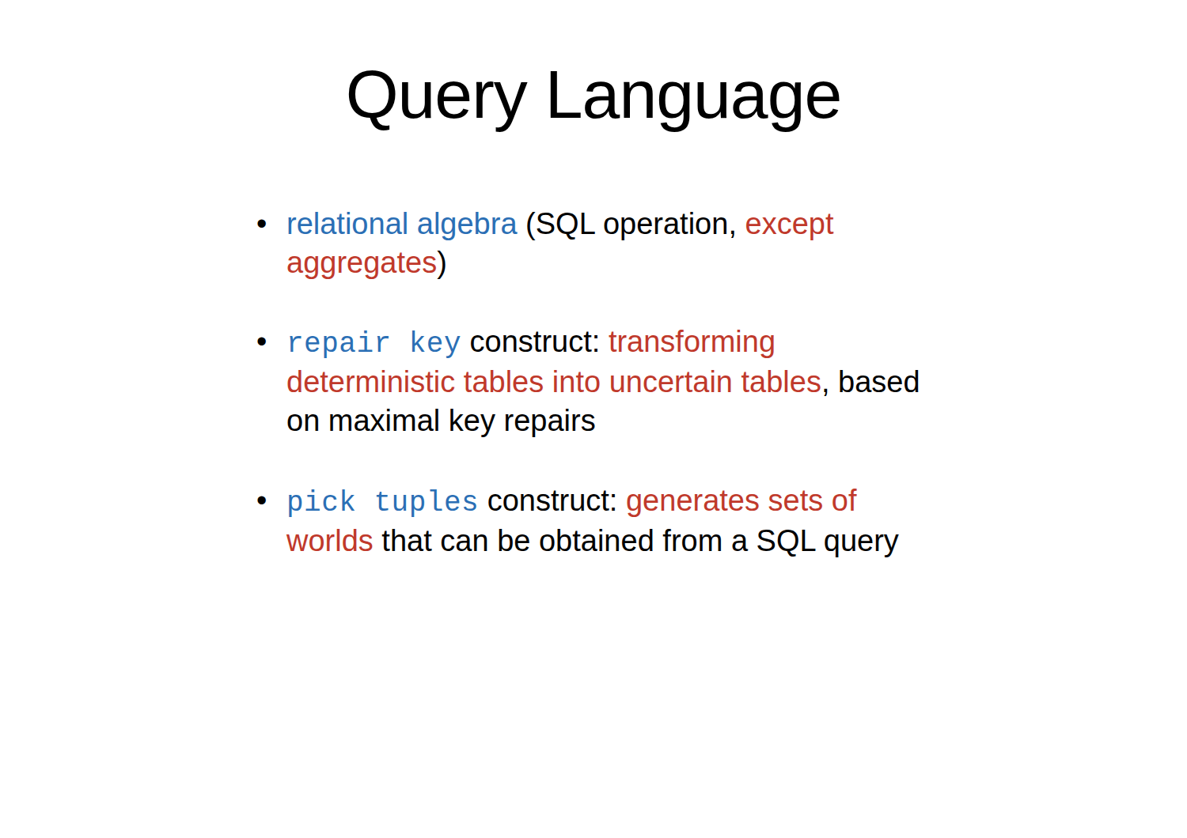Query Language
relational algebra (SQL operation, except aggregates)
repair key construct: transforming deterministic tables into uncertain tables, based on maximal key repairs
pick tuples construct: generates sets of worlds that can be obtained from a SQL query